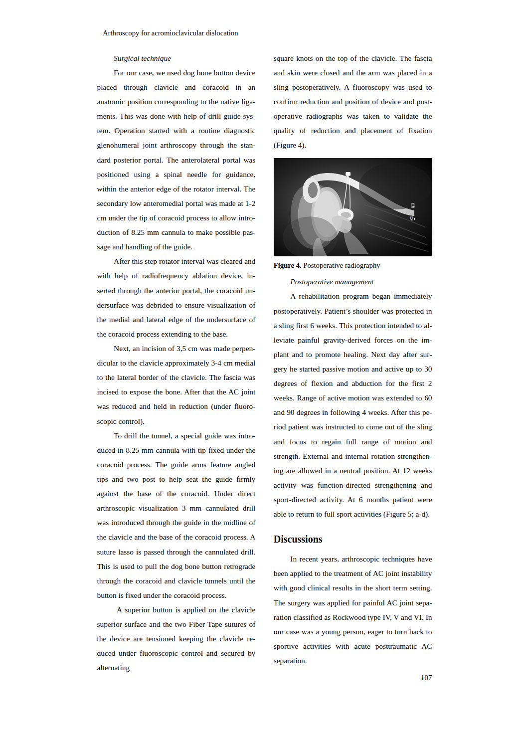Arthroscopy for acromioclavicular dislocation
Surgical technique
For our case, we used dog bone button device placed through clavicle and coracoid in an anatomic position corresponding to the native ligaments. This was done with help of drill guide system. Operation started with a routine diagnostic glenohumeral joint arthroscopy through the standard posterior portal. The anterolateral portal was positioned using a spinal needle for guidance, within the anterior edge of the rotator interval. The secondary low anteromedial portal was made at 1-2 cm under the tip of coracoid process to allow introduction of 8.25 mm cannula to make possible passage and handling of the guide.
After this step rotator interval was cleared and with help of radiofrequency ablation device, inserted through the anterior portal, the coracoid undersurface was debrided to ensure visualization of the medial and lateral edge of the undersurface of the coracoid process extending to the base.
Next, an incision of 3,5 cm was made perpendicular to the clavicle approximately 3-4 cm medial to the lateral border of the clavicle. The fascia was incised to expose the bone. After that the AC joint was reduced and held in reduction (under fluoroscopic control).
To drill the tunnel, a special guide was introduced in 8.25 mm cannula with tip fixed under the coracoid process. The guide arms feature angled tips and two post to help seat the guide firmly against the base of the coracoid. Under direct arthroscopic visualization 3 mm cannulated drill was introduced through the guide in the midline of the clavicle and the base of the coracoid process. A suture lasso is passed through the cannulated drill. This is used to pull the dog bone button retrograde through the coracoid and clavicle tunnels until the button is fixed under the coracoid process.
A superior button is applied on the clavicle superior surface and the two Fiber Tape sutures of the device are tensioned keeping the clavicle reduced under fluoroscopic control and secured by alternating
square knots on the top of the clavicle. The fascia and skin were closed and the arm was placed in a sling postoperatively. A fluoroscopy was used to confirm reduction and position of device and postoperative radiographs was taken to validate the quality of reduction and placement of fixation (Figure 4).
Q
Figure 4. Postoperative radiography
Postoperative management
A rehabilitation program began immediately postoperatively. Patient’s shoulder was protected in a sling first 6 weeks. This protection intended to alleviate painful gravity-derived forces on the implant and to promote healing. Next day after surgery he started passive motion and active up to 30 degrees of flexion and abduction for the first 2 weeks. Range of active motion was extended to 60 and 90 degrees in following 4 weeks. After this period patient was instructed to come out of the sling and focus to regain full range of motion and strength. External and internal rotation strengthening are allowed in a neutral position. At 12 weeks activity was function-directed strengthening and sport-directed activity. At 6 months patient were able to return to full sport activities (Figure 5; a-d).
Discussions
In recent years, arthroscopic techniques have been applied to the treatment of AC joint instability with good clinical results in the short term setting. The surgery was applied for painful AC joint separation classified as Rockwood type IV, V and VI. In our case was a young person, eager to turn back to sportive activities with acute posttraumatic AC separation.
107